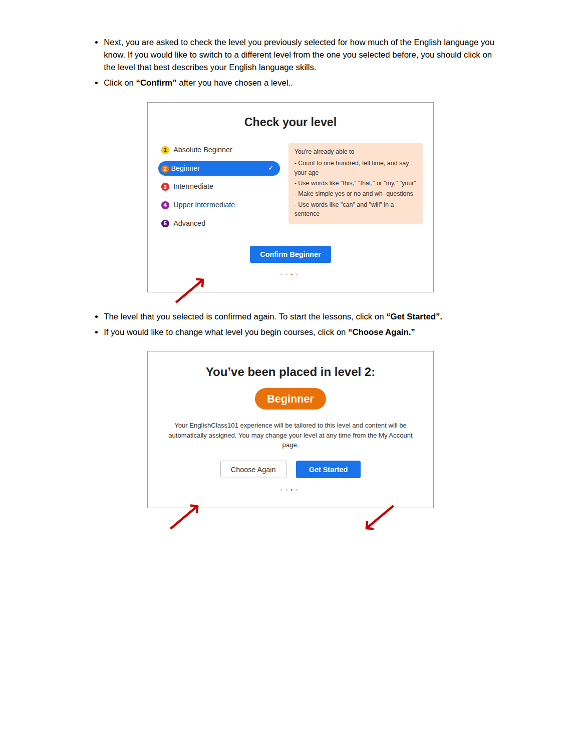Next, you are asked to check the level you previously selected for how much of the English language you know. If you would like to switch to a different level from the one you selected before, you should click on the level that best describes your English language skills.
Click on “Confirm” after you have chosen a level..
Check your level
1 Absolute Beginner
2 Beginner✓
3 Intermediate
4 Upper Intermediate
5 Advanced
You're already able to
Count to one hundred, tell time, and say your age
Use words like "this," "that," or "my," "your"
Make simple yes or no and wh- questions
Use words like "can" and "will" in a sentence
Confirm Beginner
••••
⟶
The level that you selected is confirmed again. To start the lessons, click on “Get Started”.
If you would like to change what level you begin courses, click on “Choose Again.”
You’ve been placed in level 2:
Beginner
Your EnglishClass101 experience will be tailored to this level and content will be automatically assigned. You may change your level at any time from the My Account page.
Choose Again Get Started
••••
⟶ ⟶